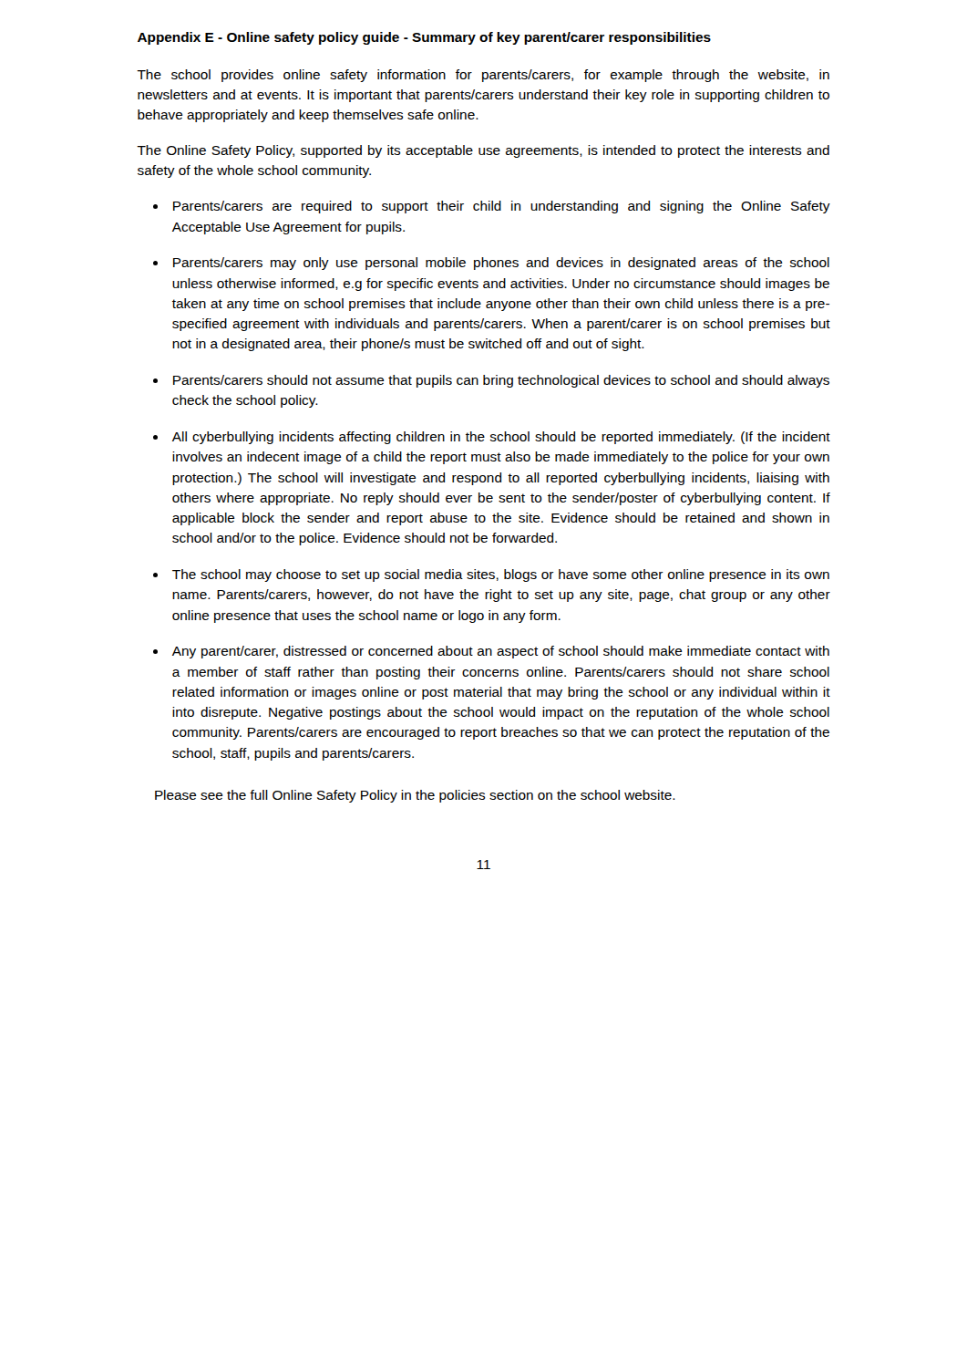Appendix E - Online safety policy guide - Summary of key parent/carer responsibilities
The school provides online safety information for parents/carers, for example through the website, in newsletters and at events. It is important that parents/carers understand their key role in supporting children to behave appropriately and keep themselves safe online.
The Online Safety Policy, supported by its acceptable use agreements, is intended to protect the interests and safety of the whole school community.
Parents/carers are required to support their child in understanding and signing the Online Safety Acceptable Use Agreement for pupils.
Parents/carers may only use personal mobile phones and devices in designated areas of the school unless otherwise informed, e.g for specific events and activities. Under no circumstance should images be taken at any time on school premises that include anyone other than their own child unless there is a pre-specified agreement with individuals and parents/carers. When a parent/carer is on school premises but not in a designated area, their phone/s must be switched off and out of sight.
Parents/carers should not assume that pupils can bring technological devices to school and should always check the school policy.
All cyberbullying incidents affecting children in the school should be reported immediately. (If the incident involves an indecent image of a child the report must also be made immediately to the police for your own protection.) The school will investigate and respond to all reported cyberbullying incidents, liaising with others where appropriate. No reply should ever be sent to the sender/poster of cyberbullying content. If applicable block the sender and report abuse to the site. Evidence should be retained and shown in school and/or to the police. Evidence should not be forwarded.
The school may choose to set up social media sites, blogs or have some other online presence in its own name. Parents/carers, however, do not have the right to set up any site, page, chat group or any other online presence that uses the school name or logo in any form.
Any parent/carer, distressed or concerned about an aspect of school should make immediate contact with a member of staff rather than posting their concerns online. Parents/carers should not share school related information or images online or post material that may bring the school or any individual within it into disrepute. Negative postings about the school would impact on the reputation of the whole school community. Parents/carers are encouraged to report breaches so that we can protect the reputation of the school, staff, pupils and parents/carers.
Please see the full Online Safety Policy in the policies section on the school website.
11